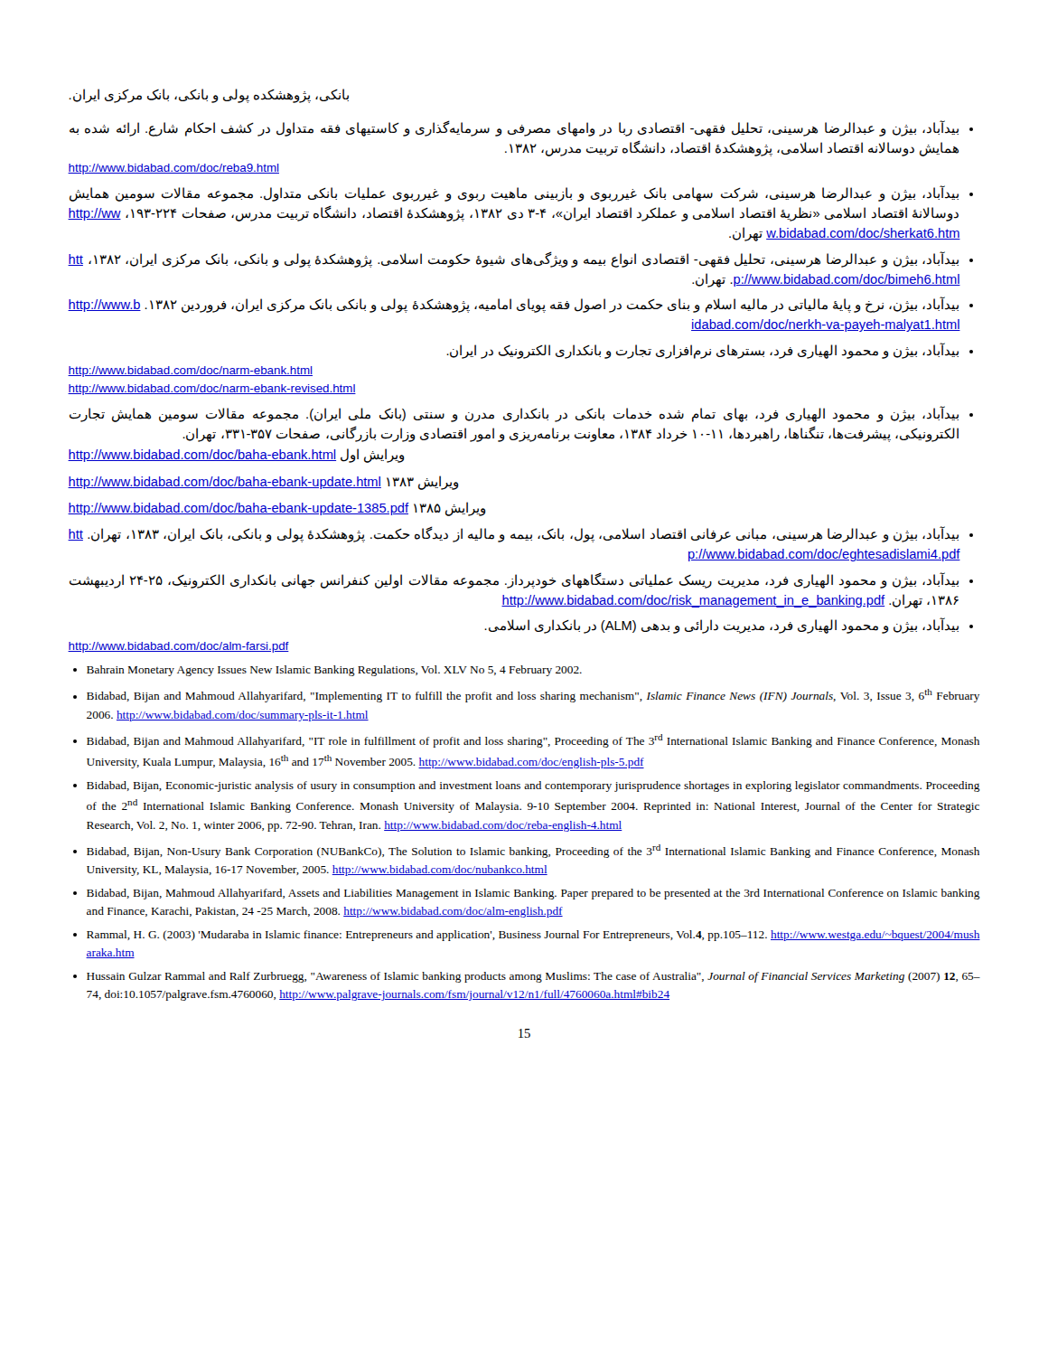بانکی، پژوهشکده پولی و بانکی، بانک مرکزی ایران.
بیدآباد، بیژن و عبدالرضا هرسینی، تحلیل فقهی- اقتصادی ربا در وامهای مصرفی و سرمایه‌گذاری و کاستیهای فقه متداول در کشف احکام شارع. ارائه شده به همایش دوسالانه اقتصاد اسلامی، پژوهشکدهٔ اقتصاد، دانشگاه تربیت مدرس، ۱۳۸۲.
http://www.bidabad.com/doc/reba9.html
بیدآباد، بیژن و عبدالرضا هرسینی، شرکت سهامی بانک غیرربوی و بازبینی ماهیت ربوی و غیرربوی عملیات بانکی متداول. مجموعه مقالات سومین همایش دوسالانهٔ اقتصاد اسلامی «نظریهٔ اقتصاد اسلامی و عملکرد اقتصاد ایران»، ۴-۳ دی ۱۳۸۲، پژوهشکدهٔ اقتصاد، دانشگاه تربیت مدرس، صفحات ۲۲۴-۱۹۳، http://www.bidabad.com/doc/sherkat6.htm تهران.
بیدآباد، بیژن و عبدالرضا هرسینی، تحلیل فقهی- اقتصادی انواع بیمه و ویژگی‌های شیوهٔ حکومت اسلامی. پژوهشکدهٔ پولی و بانکی، بانک مرکزی ایران، ۱۳۸۲، http://www.bidabad.com/doc/bimeh6.html. تهران.
بیدآباد، بیژن، نرخ و پایهٔ مالیاتی در مالیه اسلام و بنای حکمت در اصول فقه پویای امامیه، پژوهشکدهٔ پولی و بانکی بانک مرکزی ایران، فروردین ۱۳۸۲. http://www.bidabad.com/doc/nerkh-va-payeh-malyat1.html
بیدآباد، بیژن و محمود الهیاری فرد، بسترهای نرم‌افزاری تجارت و بانکداری الکترونیک در ایران.
http://www.bidabad.com/doc/narm-ebank.html
http://www.bidabad.com/doc/narm-ebank-revised.html
بیدآباد، بیژن و محمود الهیاری فرد، بهای تمام شده خدمات بانکی در بانکداری مدرن و سنتی (بانک ملی ایران). مجموعه مقالات سومین همایش تجارت الکترونیکی، پیشرفت‌ها، تنگناها، راهبردها، ۱۱-۱۰ خرداد ۱۳۸۴، معاونت برنامه‌ریزی و امور اقتصادی وزارت بازرگانی، صفحات ۳۵۷-۳۳۱، تهران.
http://www.bidabad.com/doc/baha-ebank.html ویرایش اول
http://www.bidabad.com/doc/baha-ebank-update.html ویرایش ۱۳۸۳
http://www.bidabad.com/doc/baha-ebank-update-1385.pdf ویرایش ۱۳۸۵
بیدآباد، بیژن و عبدالرضا هرسینی، مبانی عرفانی اقتصاد اسلامی، پول، بانک، بیمه و مالیه از دیدگاه حکمت. پژوهشکدهٔ پولی و بانکی، بانک ایران، ۱۳۸۳، تهران. http://www.bidabad.com/doc/eghtesadislami4.pdf
بیدآباد، بیژن و محمود الهیاری فرد، مدیریت ریسک عملیاتی دستگاههای خودپرداز. مجموعه مقالات اولین کنفرانس جهانی بانکداری الکترونیک، ۲۵-۲۴ اردیبهشت ۱۳۸۶، تهران. http://www.bidabad.com/doc/risk_management_in_e_banking.pdf
بیدآباد، بیژن و محمود الهیاری فرد، مدیریت دارائی و بدهی (ALM) در بانکداری اسلامی.
http://www.bidabad.com/doc/alm-farsi.pdf
Bahrain Monetary Agency Issues New Islamic Banking Regulations, Vol. XLV No 5, 4 February 2002.
Bidabad, Bijan and Mahmoud Allahyarifard, "Implementing IT to fulfill the profit and loss sharing mechanism", Islamic Finance News (IFN) Journals, Vol. 3, Issue 3, 6th February 2006. http://www.bidabad.com/doc/summary-pls-it-1.html
Bidabad, Bijan and Mahmoud Allahyarifard, "IT role in fulfillment of profit and loss sharing", Proceeding of The 3rd International Islamic Banking and Finance Conference, Monash University, Kuala Lumpur, Malaysia, 16th and 17th November 2005. http://www.bidabad.com/doc/english-pls-5.pdf
Bidabad, Bijan, Economic-juristic analysis of usury in consumption and investment loans and contemporary jurisprudence shortages in exploring legislator commandments. Proceeding of the 2nd International Islamic Banking Conference. Monash University of Malaysia. 9-10 September 2004. Reprinted in: National Interest, Journal of the Center for Strategic Research, Vol. 2, No. 1, winter 2006, pp. 72-90. Tehran, Iran. http://www.bidabad.com/doc/reba-english-4.html
Bidabad, Bijan, Non-Usury Bank Corporation (NUBankCo), The Solution to Islamic banking, Proceeding of the 3rd International Islamic Banking and Finance Conference, Monash University, KL, Malaysia, 16-17 November, 2005. http://www.bidabad.com/doc/nubankco.html
Bidabad, Bijan, Mahmoud Allahyarifard, Assets and Liabilities Management in Islamic Banking. Paper prepared to be presented at the 3rd International Conference on Islamic banking and Finance, Karachi, Pakistan, 24 -25 March, 2008. http://www.bidabad.com/doc/alm-english.pdf
Rammal, H. G. (2003) 'Mudaraba in Islamic finance: Entrepreneurs and application', Business Journal For Entrepreneurs, Vol.4, pp.105–112. http://www.westga.edu/~bquest/2004/musharaka.htm
Hussain Gulzar Rammal and Ralf Zurbruegg, "Awareness of Islamic banking products among Muslims: The case of Australia", Journal of Financial Services Marketing (2007) 12, 65–74, doi:10.1057/palgrave.fsm.4760060, http://www.palgrave-journals.com/fsm/journal/v12/n1/full/4760060a.html#bib24
15